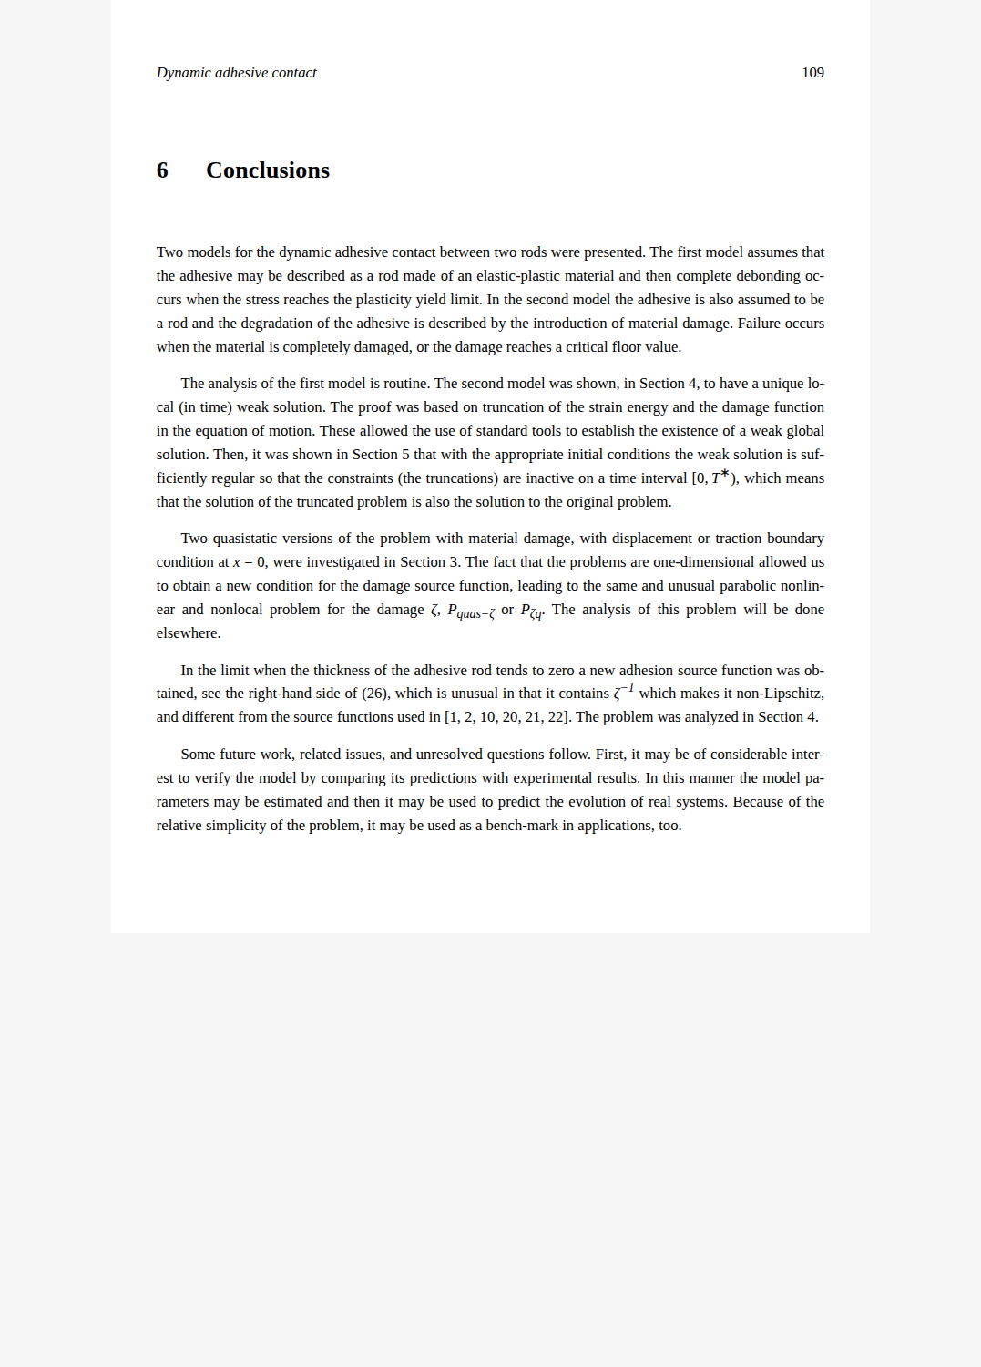Dynamic adhesive contact 109
6 Conclusions
Two models for the dynamic adhesive contact between two rods were presented. The first model assumes that the adhesive may be described as a rod made of an elastic-plastic material and then complete debonding occurs when the stress reaches the plasticity yield limit. In the second model the adhesive is also assumed to be a rod and the degradation of the adhesive is described by the introduction of material damage. Failure occurs when the material is completely damaged, or the damage reaches a critical floor value.
The analysis of the first model is routine. The second model was shown, in Section 4, to have a unique local (in time) weak solution. The proof was based on truncation of the strain energy and the damage function in the equation of motion. These allowed the use of standard tools to establish the existence of a weak global solution. Then, it was shown in Section 5 that with the appropriate initial conditions the weak solution is sufficiently regular so that the constraints (the truncations) are inactive on a time interval [0, T∗), which means that the solution of the truncated problem is also the solution to the original problem.
Two quasistatic versions of the problem with material damage, with displacement or traction boundary condition at x = 0, were investigated in Section 3. The fact that the problems are one-dimensional allowed us to obtain a new condition for the damage source function, leading to the same and unusual parabolic nonlinear and nonlocal problem for the damage ζ, Pquas−ζ or Pζq. The analysis of this problem will be done elsewhere.
In the limit when the thickness of the adhesive rod tends to zero a new adhesion source function was obtained, see the right-hand side of (26), which is unusual in that it contains ζ−1 which makes it non-Lipschitz, and different from the source functions used in [1, 2, 10, 20, 21, 22]. The problem was analyzed in Section 4.
Some future work, related issues, and unresolved questions follow. First, it may be of considerable interest to verify the model by comparing its predictions with experimental results. In this manner the model parameters may be estimated and then it may be used to predict the evolution of real systems. Because of the relative simplicity of the problem, it may be used as a bench-mark in applications, too.